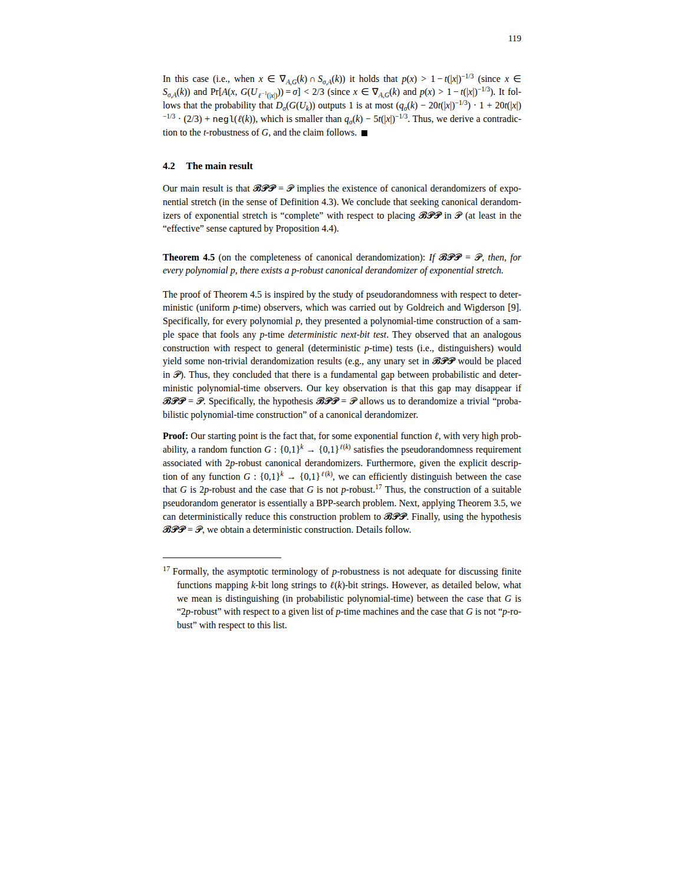119
In this case (i.e., when x ∈ ∇A,G(k) ∩ Sσ,A(k)) it holds that p(x) > 1 − t(|x|)−1/3 (since x ∈ Sσ,A(k)) and Pr[A(x, G(Uℓ−1(|x|))) = σ] < 2/3 (since x ∈ ∇A,G(k) and p(x) > 1 − t(|x|)−1/3). It follows that the probability that Dσ(G(Uk)) outputs 1 is at most (qσ(k) − 20t(|x|)−1/3) · 1 + 20t(|x|)−1/3 · (2/3) + negl(ℓ(k)), which is smaller than qσ(k) − 5t(|x|)−1/3. Thus, we derive a contradiction to the t-robustness of G, and the claim follows.
4.2 The main result
Our main result is that 𝓑𝓟𝓟 = 𝒫 implies the existence of canonical derandomizers of exponential stretch (in the sense of Definition 4.3). We conclude that seeking canonical derandomizers of exponential stretch is “complete” with respect to placing 𝓑𝓟𝓟 in 𝒫 (at least in the “effective” sense captured by Proposition 4.4).
Theorem 4.5 (on the completeness of canonical derandomization): If 𝓑𝓟𝓟 = 𝒫, then, for every polynomial p, there exists a p-robust canonical derandomizer of exponential stretch.
The proof of Theorem 4.5 is inspired by the study of pseudorandomness with respect to deterministic (uniform p-time) observers, which was carried out by Goldreich and Wigderson [9]. Specifically, for every polynomial p, they presented a polynomial-time construction of a sample space that fools any p-time deterministic next-bit test. They observed that an analogous construction with respect to general (deterministic p-time) tests (i.e., distinguishers) would yield some non-trivial derandomization results (e.g., any unary set in 𝓑𝓟𝓟 would be placed in 𝒫). Thus, they concluded that there is a fundamental gap between probabilistic and deterministic polynomial-time observers. Our key observation is that this gap may disappear if 𝓑𝓟𝓟 = 𝒫. Specifically, the hypothesis 𝓑𝓟𝓟 = 𝒫 allows us to derandomize a trivial “probabilistic polynomial-time construction” of a canonical derandomizer.
Proof: Our starting point is the fact that, for some exponential function ℓ, with very high probability, a random function G : {0,1}k → {0,1}ℓ(k) satisfies the pseudorandomness requirement associated with 2p-robust canonical derandomizers. Furthermore, given the explicit description of any function G : {0,1}k → {0,1}ℓ(k), we can efficiently distinguish between the case that G is 2p-robust and the case that G is not p-robust.17 Thus, the construction of a suitable pseudorandom generator is essentially a BPP-search problem. Next, applying Theorem 3.5, we can deterministically reduce this construction problem to 𝓑𝓟𝓟. Finally, using the hypothesis 𝓑𝓟𝓟 = 𝒫, we obtain a deterministic construction. Details follow.
17 Formally, the asymptotic terminology of p-robustness is not adequate for discussing finite functions mapping k-bit long strings to ℓ(k)-bit strings. However, as detailed below, what we mean is distinguishing (in probabilistic polynomial-time) between the case that G is “2p-robust” with respect to a given list of p-time machines and the case that G is not “p-robust” with respect to this list.